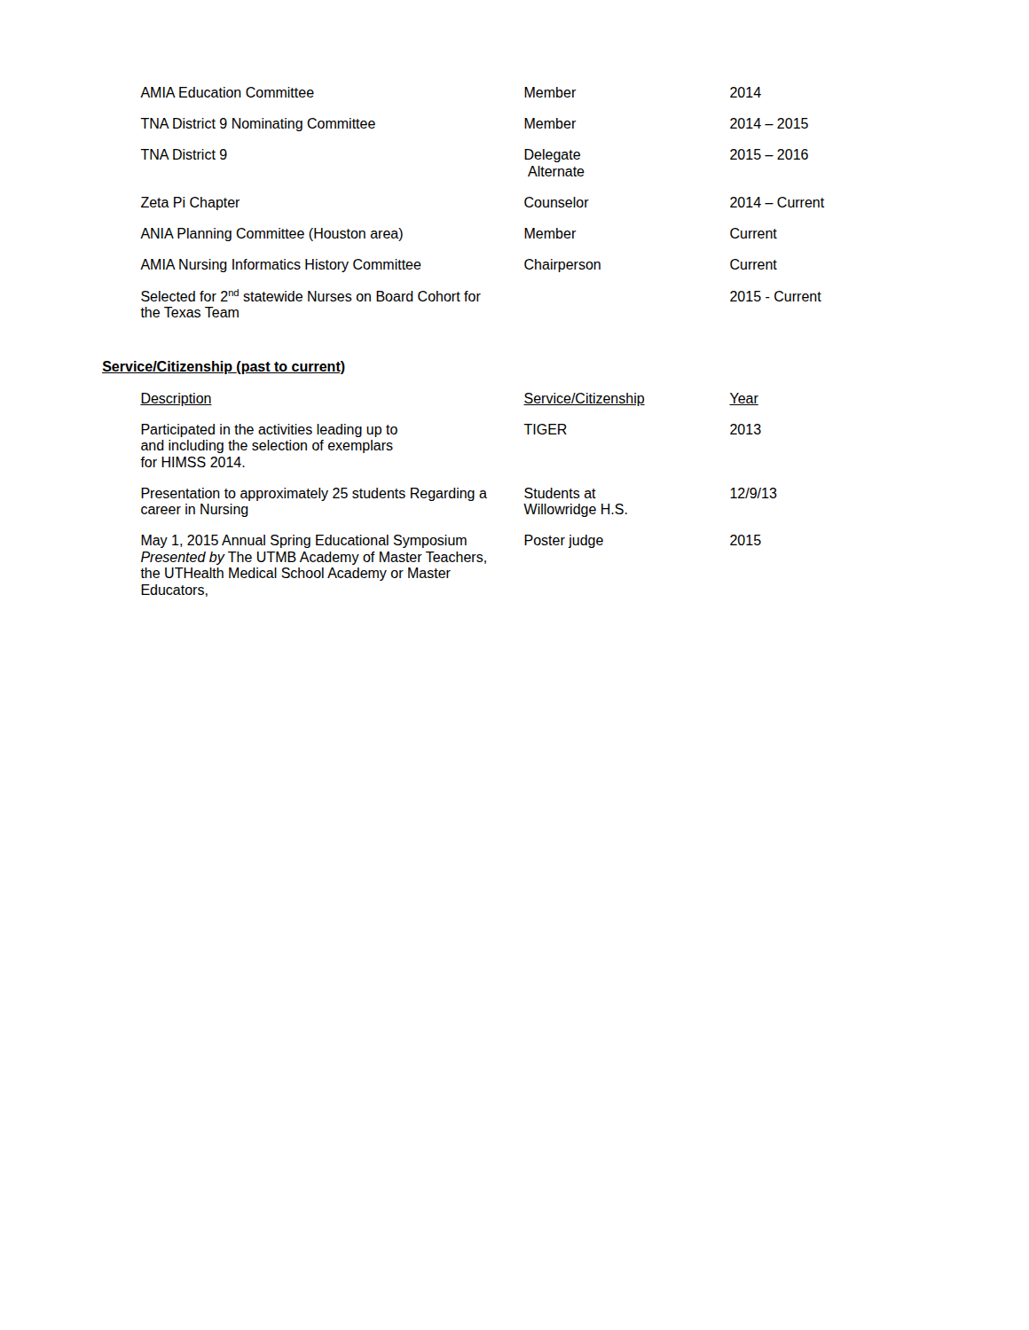| AMIA Education Committee | Member | 2014 |
| TNA District 9 Nominating Committee | Member | 2014 – 2015 |
| TNA District 9 | Delegate Alternate | 2015 – 2016 |
| Zeta Pi Chapter | Counselor | 2014 – Current |
| ANIA Planning Committee (Houston area) | Member | Current |
| AMIA Nursing Informatics History Committee | Chairperson | Current |
| Selected for 2 nd statewide Nurses on Board Cohort for the Texas Team | | 2015 - Current |
Service/Citizenship (past to current)
| Description | Service/Citizenship | Year |
| Participated in the activities leading up to and including the selection of exemplars for HIMSS 2014. | TIGER | 2013 |
| Presentation to approximately 25 students Regarding a career in Nursing | Students at Willowridge H.S. | 12/9/13 |
| May 1, 2015 Annual Spring Educational Symposium Presented by The UTMB Academy of Master Teachers, the UTHealth Medical School Academy or Master Educators, | Poster judge | 2015 |